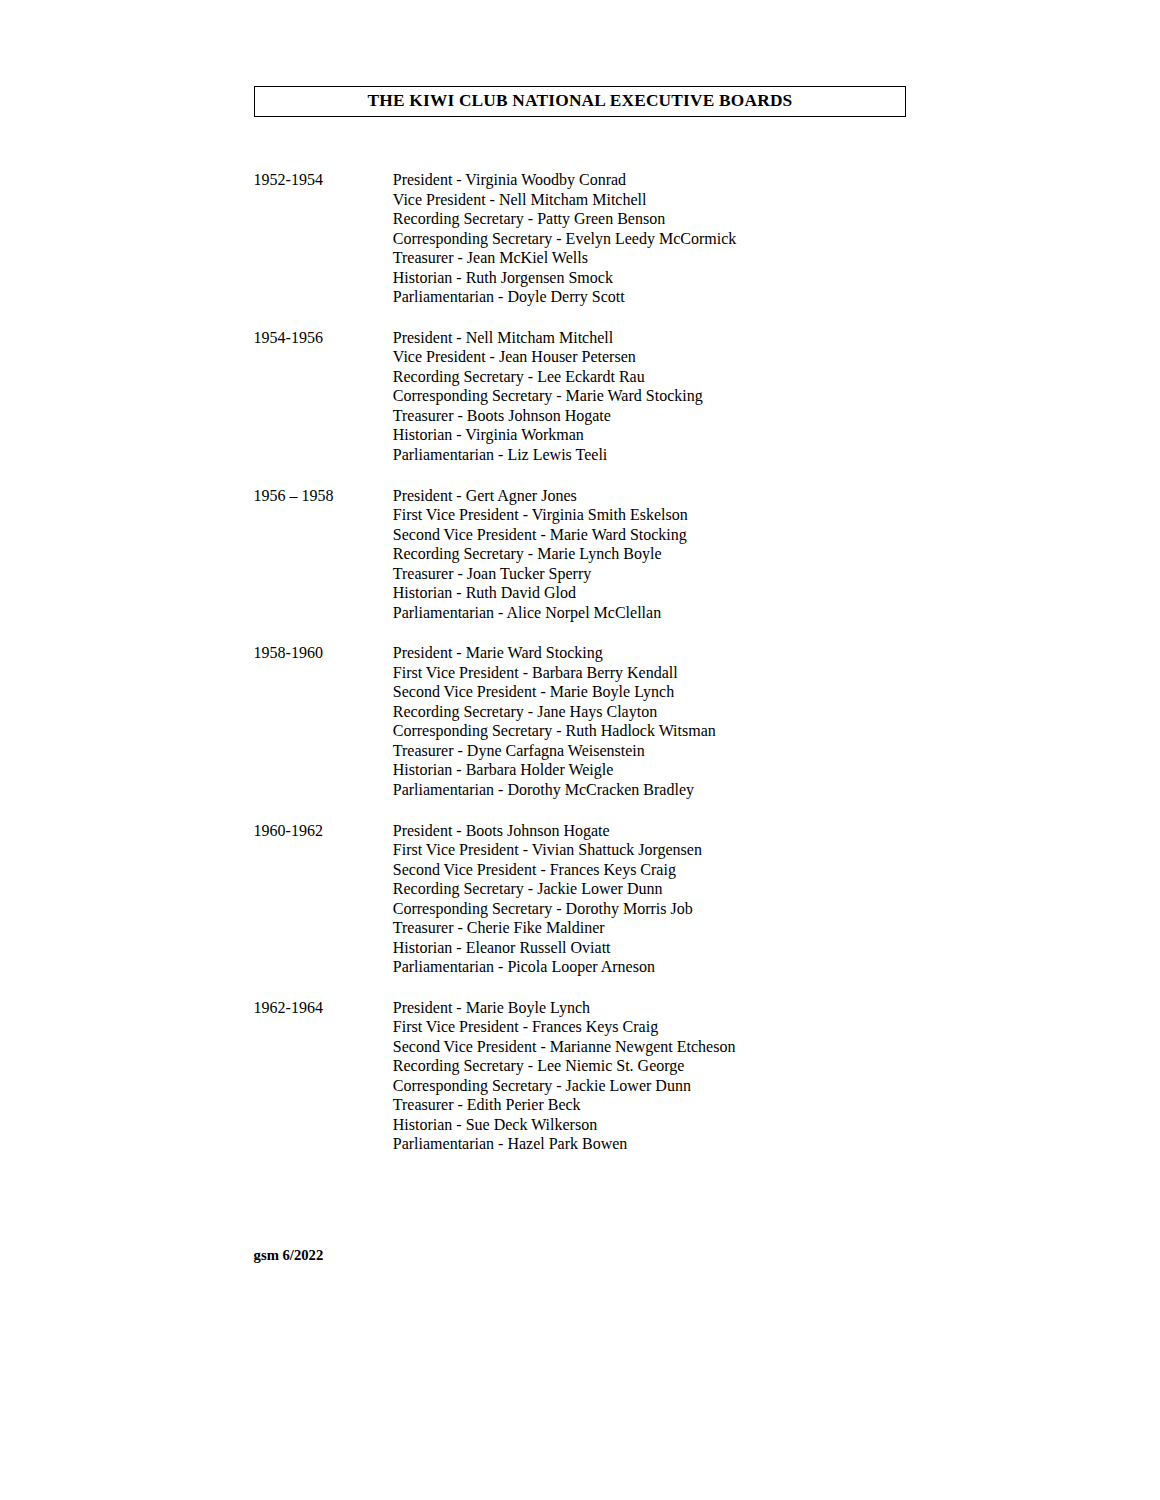THE KIWI CLUB NATIONAL EXECUTIVE BOARDS
| 1952-1954 | President - Virginia Woodby Conrad Vice President - Nell Mitcham Mitchell Recording Secretary - Patty Green Benson Corresponding Secretary - Evelyn Leedy McCormick Treasurer - Jean McKiel Wells Historian - Ruth Jorgensen Smock Parliamentarian - Doyle Derry Scott |
| 1954-1956 | President - Nell Mitcham Mitchell Vice President - Jean Houser Petersen Recording Secretary - Lee Eckardt Rau Corresponding Secretary - Marie Ward Stocking Treasurer - Boots Johnson Hogate Historian - Virginia Workman Parliamentarian - Liz Lewis Teeli |
| 1956 – 1958 | President - Gert Agner Jones First Vice President - Virginia Smith Eskelson Second Vice President - Marie Ward Stocking Recording Secretary - Marie Lynch Boyle Treasurer - Joan Tucker Sperry Historian - Ruth David Glod Parliamentarian - Alice Norpel McClellan |
| 1958-1960 | President - Marie Ward Stocking First Vice President - Barbara Berry Kendall Second Vice President - Marie Boyle Lynch Recording Secretary - Jane Hays Clayton Corresponding Secretary - Ruth Hadlock Witsman Treasurer - Dyne Carfagna Weisenstein Historian - Barbara Holder Weigle Parliamentarian - Dorothy McCracken Bradley |
| 1960-1962 | President - Boots Johnson Hogate First Vice President - Vivian Shattuck Jorgensen Second Vice President - Frances Keys Craig Recording Secretary - Jackie Lower Dunn Corresponding Secretary - Dorothy Morris Job Treasurer - Cherie Fike Maldiner Historian - Eleanor Russell Oviatt Parliamentarian - Picola Looper Arneson |
| 1962-1964 | President - Marie Boyle Lynch First Vice President - Frances Keys Craig Second Vice President - Marianne Newgent Etcheson Recording Secretary - Lee Niemic St. George Corresponding Secretary - Jackie Lower Dunn Treasurer - Edith Perier Beck Historian - Sue Deck Wilkerson Parliamentarian - Hazel Park Bowen |
gsm 6/2022